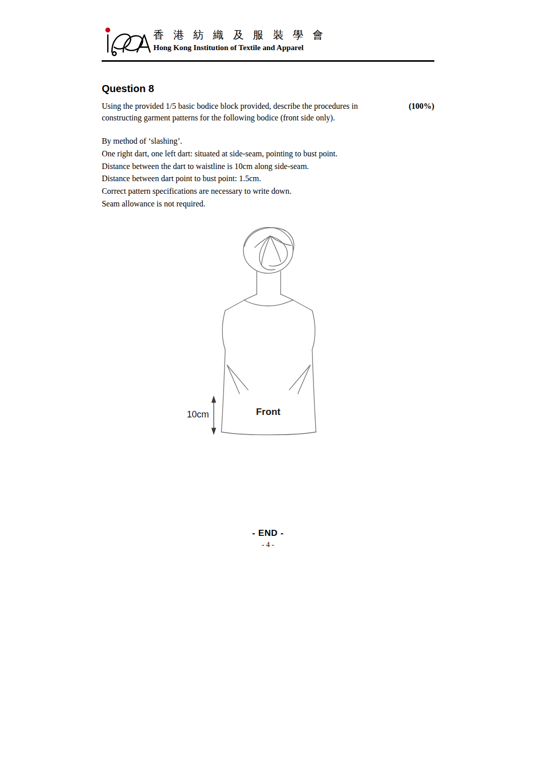香 港 紡 織 及 服 裝 學 會
Hong Kong Institution of Textile and Apparel
Question 8
(100%)
Using the provided 1/5 basic bodice block provided, describe the procedures in constructing garment patterns for the following bodice (front side only).
By method of ‘slashing’.
One right dart, one left dart: situated at side-seam, pointing to bust point.
Distance between the dart to waistline is 10cm along side-seam.
Distance between dart point to bust point: 1.5cm.
Correct pattern specifications are necessary to write down.
Seam allowance is not required.
10cm Front
- END -
- 4 -